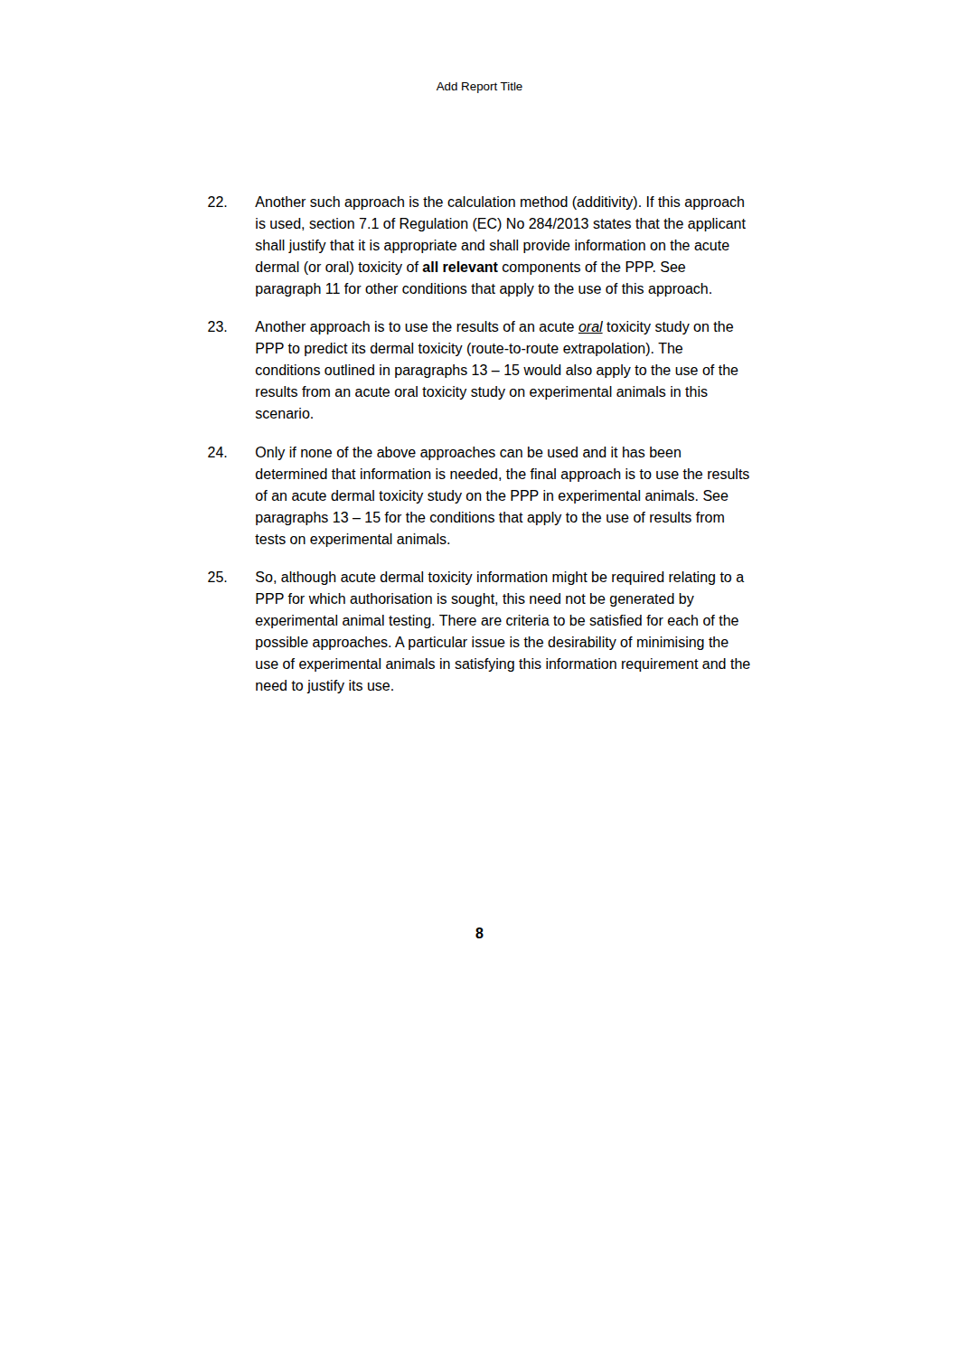Add Report Title
22. Another such approach is the calculation method (additivity). If this approach is used, section 7.1 of Regulation (EC) No 284/2013 states that the applicant shall justify that it is appropriate and shall provide information on the acute dermal (or oral) toxicity of all relevant components of the PPP. See paragraph 11 for other conditions that apply to the use of this approach.
23. Another approach is to use the results of an acute oral toxicity study on the PPP to predict its dermal toxicity (route-to-route extrapolation). The conditions outlined in paragraphs 13 – 15 would also apply to the use of the results from an acute oral toxicity study on experimental animals in this scenario.
24. Only if none of the above approaches can be used and it has been determined that information is needed, the final approach is to use the results of an acute dermal toxicity study on the PPP in experimental animals. See paragraphs 13 – 15 for the conditions that apply to the use of results from tests on experimental animals.
25. So, although acute dermal toxicity information might be required relating to a PPP for which authorisation is sought, this need not be generated by experimental animal testing. There are criteria to be satisfied for each of the possible approaches. A particular issue is the desirability of minimising the use of experimental animals in satisfying this information requirement and the need to justify its use.
8